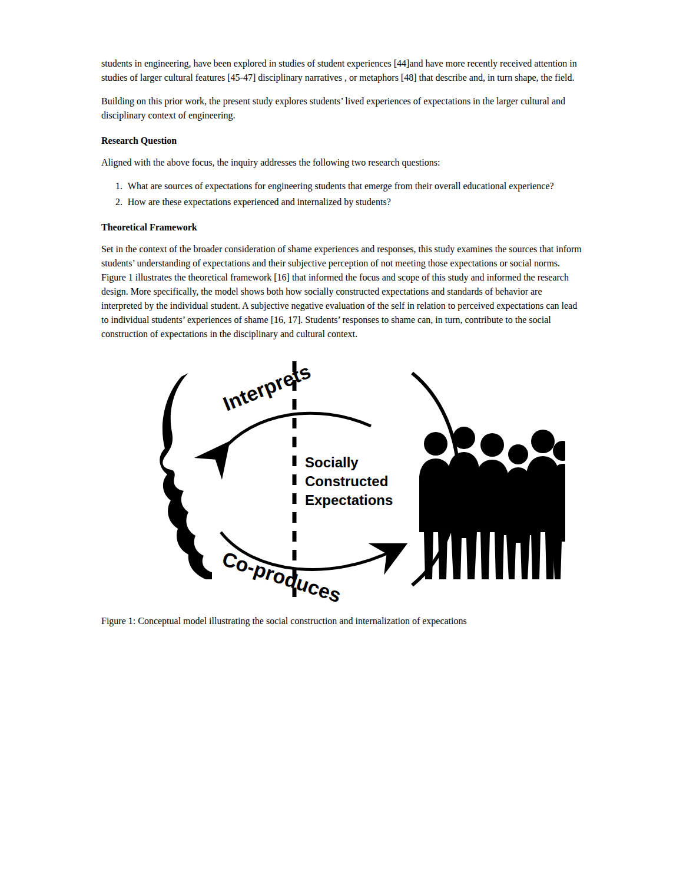students in engineering, have been explored in studies of student experiences [44]and have more recently received attention in studies of larger cultural features [45-47] disciplinary narratives , or metaphors [48] that describe and, in turn shape, the field.
Building on this prior work, the present study explores students’ lived experiences of expectations in the larger cultural and disciplinary context of engineering.
Research Question
Aligned with the above focus, the inquiry addresses the following two research questions:
What are sources of expectations for engineering students that emerge from their overall educational experience?
How are these expectations experienced and internalized by students?
Theoretical Framework
Set in the context of the broader consideration of shame experiences and responses, this study examines the sources that inform students’ understanding of expectations and their subjective perception of not meeting those expectations or social norms. Figure 1 illustrates the theoretical framework [16] that informed the focus and scope of this study and informed the research design. More specifically, the model shows both how socially constructed expectations and standards of behavior are interpreted by the individual student. A subjective negative evaluation of the self in relation to perceived expectations can lead to individual students’ experiences of shame [16, 17]. Students’ responses to shame can, in turn, contribute to the social construction of expectations in the disciplinary and cultural context.
Interprets Co-produces Socially Constructed Expectations
Figure 1: Conceptual model illustrating the social construction and internalization of expecations